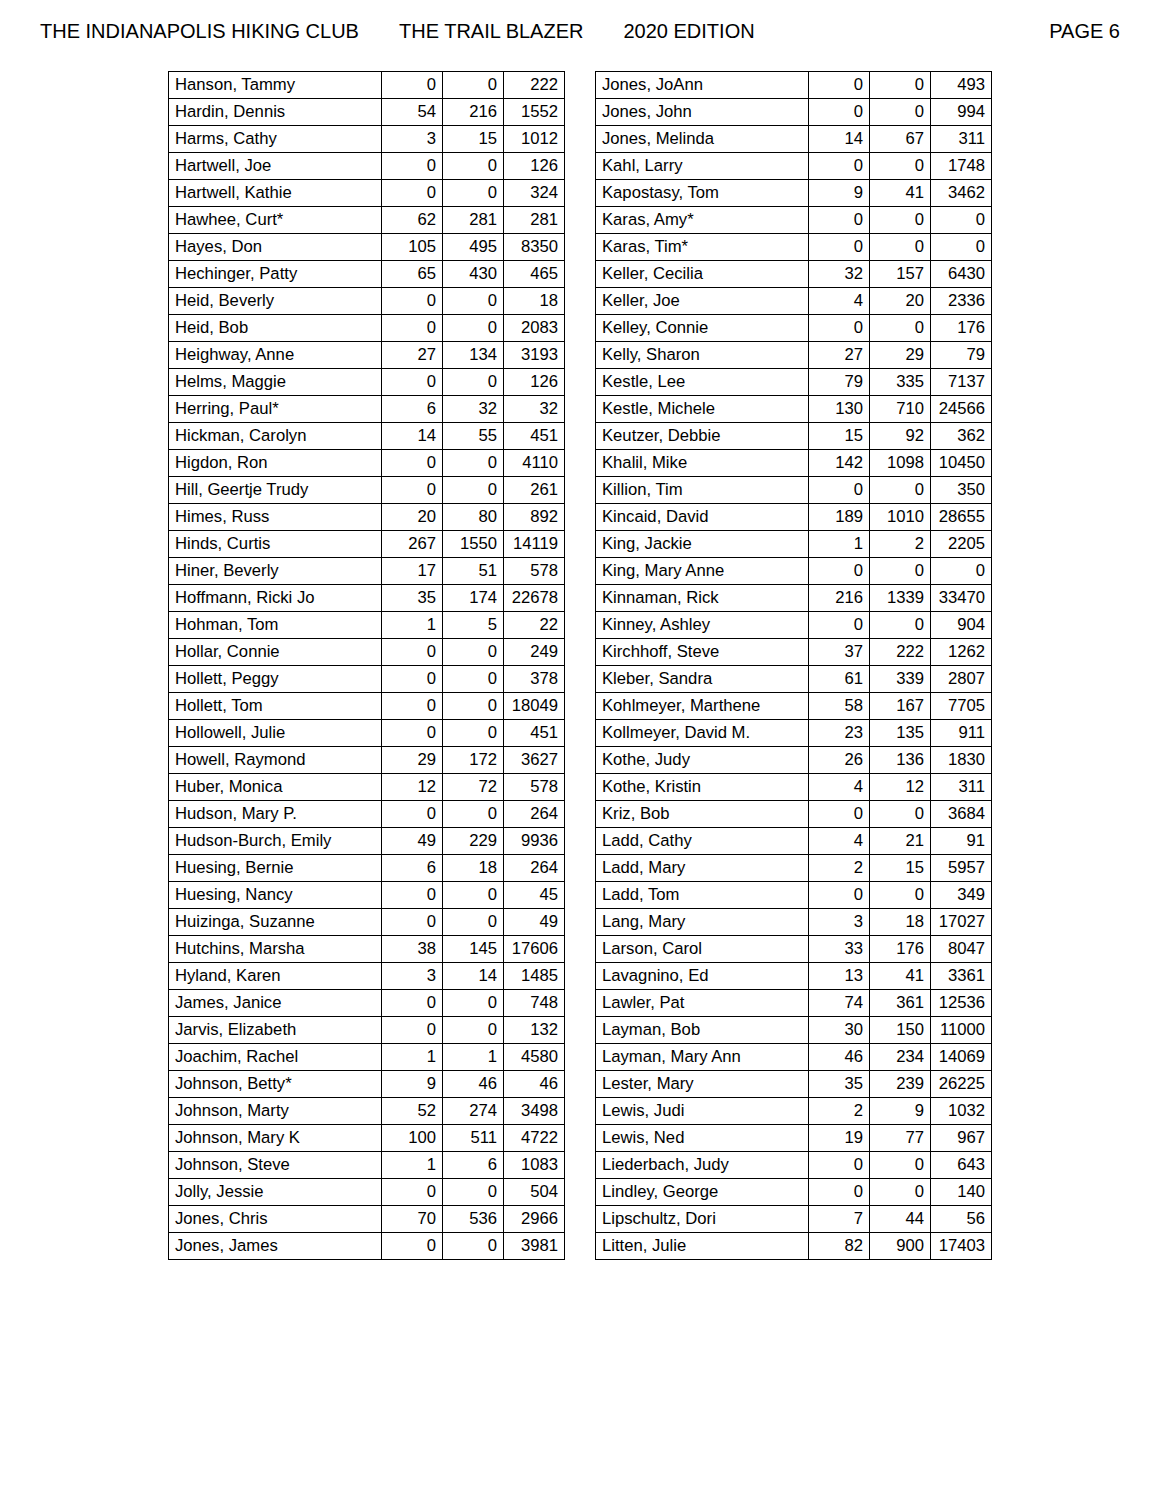THE INDIANAPOLIS HIKING CLUB THE TRAIL BLAZER 2020 EDITION PAGE 6
| Hanson, Tammy | 0 | 0 | 222 |
| Hardin, Dennis | 54 | 216 | 1552 |
| Harms, Cathy | 3 | 15 | 1012 |
| Hartwell, Joe | 0 | 0 | 126 |
| Hartwell, Kathie | 0 | 0 | 324 |
| Hawhee, Curt* | 62 | 281 | 281 |
| Hayes, Don | 105 | 495 | 8350 |
| Hechinger, Patty | 65 | 430 | 465 |
| Heid, Beverly | 0 | 0 | 18 |
| Heid, Bob | 0 | 0 | 2083 |
| Heighway, Anne | 27 | 134 | 3193 |
| Helms, Maggie | 0 | 0 | 126 |
| Herring, Paul* | 6 | 32 | 32 |
| Hickman, Carolyn | 14 | 55 | 451 |
| Higdon, Ron | 0 | 0 | 4110 |
| Hill, Geertje Trudy | 0 | 0 | 261 |
| Himes, Russ | 20 | 80 | 892 |
| Hinds, Curtis | 267 | 1550 | 14119 |
| Hiner, Beverly | 17 | 51 | 578 |
| Hoffmann, Ricki Jo | 35 | 174 | 22678 |
| Hohman, Tom | 1 | 5 | 22 |
| Hollar, Connie | 0 | 0 | 249 |
| Hollett, Peggy | 0 | 0 | 378 |
| Hollett, Tom | 0 | 0 | 18049 |
| Hollowell, Julie | 0 | 0 | 451 |
| Howell, Raymond | 29 | 172 | 3627 |
| Huber, Monica | 12 | 72 | 578 |
| Hudson, Mary P. | 0 | 0 | 264 |
| Hudson-Burch, Emily | 49 | 229 | 9936 |
| Huesing, Bernie | 6 | 18 | 264 |
| Huesing, Nancy | 0 | 0 | 45 |
| Huizinga, Suzanne | 0 | 0 | 49 |
| Hutchins, Marsha | 38 | 145 | 17606 |
| Hyland, Karen | 3 | 14 | 1485 |
| James, Janice | 0 | 0 | 748 |
| Jarvis, Elizabeth | 0 | 0 | 132 |
| Joachim, Rachel | 1 | 1 | 4580 |
| Johnson, Betty* | 9 | 46 | 46 |
| Johnson, Marty | 52 | 274 | 3498 |
| Johnson, Mary K | 100 | 511 | 4722 |
| Johnson, Steve | 1 | 6 | 1083 |
| Jolly, Jessie | 0 | 0 | 504 |
| Jones, Chris | 70 | 536 | 2966 |
| Jones, James | 0 | 0 | 3981 |
| Jones, JoAnn | 0 | 0 | 493 |
| Jones, John | 0 | 0 | 994 |
| Jones, Melinda | 14 | 67 | 311 |
| Kahl, Larry | 0 | 0 | 1748 |
| Kapostasy, Tom | 9 | 41 | 3462 |
| Karas, Amy* | 0 | 0 | 0 |
| Karas, Tim* | 0 | 0 | 0 |
| Keller, Cecilia | 32 | 157 | 6430 |
| Keller, Joe | 4 | 20 | 2336 |
| Kelley, Connie | 0 | 0 | 176 |
| Kelly, Sharon | 27 | 29 | 79 |
| Kestle, Lee | 79 | 335 | 7137 |
| Kestle, Michele | 130 | 710 | 24566 |
| Keutzer, Debbie | 15 | 92 | 362 |
| Khalil, Mike | 142 | 1098 | 10450 |
| Killion, Tim | 0 | 0 | 350 |
| Kincaid, David | 189 | 1010 | 28655 |
| King, Jackie | 1 | 2 | 2205 |
| King, Mary Anne | 0 | 0 | 0 |
| Kinnaman, Rick | 216 | 1339 | 33470 |
| Kinney, Ashley | 0 | 0 | 904 |
| Kirchhoff, Steve | 37 | 222 | 1262 |
| Kleber, Sandra | 61 | 339 | 2807 |
| Kohlmeyer, Marthene | 58 | 167 | 7705 |
| Kollmeyer, David M. | 23 | 135 | 911 |
| Kothe, Judy | 26 | 136 | 1830 |
| Kothe, Kristin | 4 | 12 | 311 |
| Kriz, Bob | 0 | 0 | 3684 |
| Ladd, Cathy | 4 | 21 | 91 |
| Ladd, Mary | 2 | 15 | 5957 |
| Ladd, Tom | 0 | 0 | 349 |
| Lang, Mary | 3 | 18 | 17027 |
| Larson, Carol | 33 | 176 | 8047 |
| Lavagnino, Ed | 13 | 41 | 3361 |
| Lawler, Pat | 74 | 361 | 12536 |
| Layman, Bob | 30 | 150 | 11000 |
| Layman, Mary Ann | 46 | 234 | 14069 |
| Lester, Mary | 35 | 239 | 26225 |
| Lewis, Judi | 2 | 9 | 1032 |
| Lewis, Ned | 19 | 77 | 967 |
| Liederbach, Judy | 0 | 0 | 643 |
| Lindley, George | 0 | 0 | 140 |
| Lipschultz, Dori | 7 | 44 | 56 |
| Litten, Julie | 82 | 900 | 17403 |